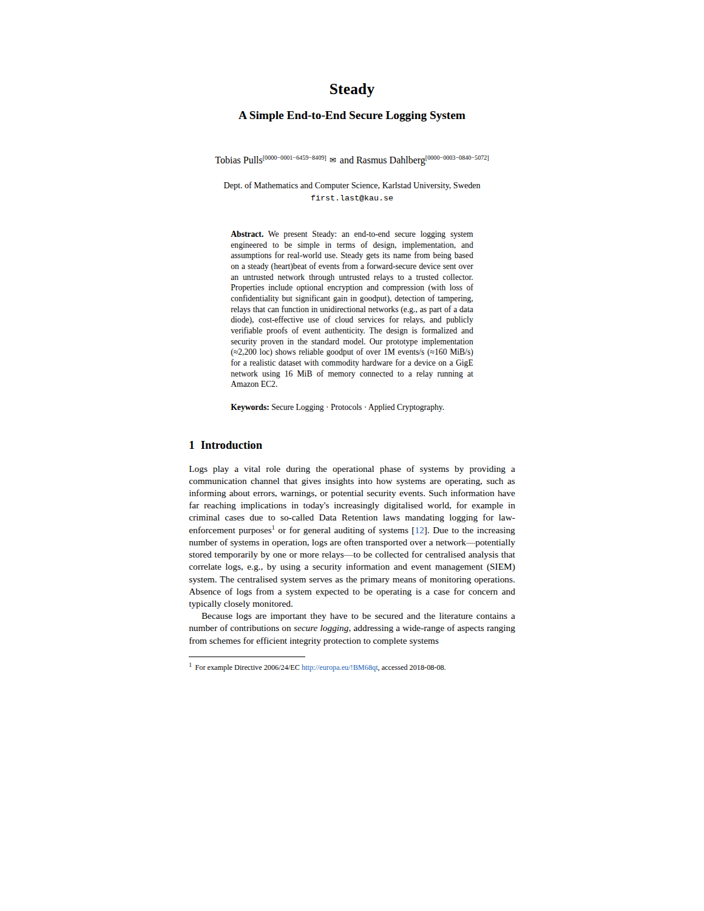Steady
A Simple End-to-End Secure Logging System
Tobias Pulls[0000−0001−6459−8409] ✉ and Rasmus Dahlberg[0000−0003−0840−5072]
Dept. of Mathematics and Computer Science, Karlstad University, Sweden
first.last@kau.se
Abstract. We present Steady: an end-to-end secure logging system engineered to be simple in terms of design, implementation, and assumptions for real-world use. Steady gets its name from being based on a steady (heart)beat of events from a forward-secure device sent over an untrusted network through untrusted relays to a trusted collector. Properties include optional encryption and compression (with loss of confidentiality but significant gain in goodput), detection of tampering, relays that can function in unidirectional networks (e.g., as part of a data diode), cost-effective use of cloud services for relays, and publicly verifiable proofs of event authenticity. The design is formalized and security proven in the standard model. Our prototype implementation (≈2,200 loc) shows reliable goodput of over 1M events/s (≈160 MiB/s) for a realistic dataset with commodity hardware for a device on a GigE network using 16 MiB of memory connected to a relay running at Amazon EC2.
Keywords: Secure Logging · Protocols · Applied Cryptography.
1 Introduction
Logs play a vital role during the operational phase of systems by providing a communication channel that gives insights into how systems are operating, such as informing about errors, warnings, or potential security events. Such information have far reaching implications in today's increasingly digitalised world, for example in criminal cases due to so-called Data Retention laws mandating logging for law-enforcement purposes1 or for general auditing of systems [12]. Due to the increasing number of systems in operation, logs are often transported over a network—potentially stored temporarily by one or more relays—to be collected for centralised analysis that correlate logs, e.g., by using a security information and event management (SIEM) system. The centralised system serves as the primary means of monitoring operations. Absence of logs from a system expected to be operating is a case for concern and typically closely monitored.
Because logs are important they have to be secured and the literature contains a number of contributions on secure logging, addressing a wide-range of aspects ranging from schemes for efficient integrity protection to complete systems
1 For example Directive 2006/24/EC http://europa.eu/!BM68qt, accessed 2018-08-08.